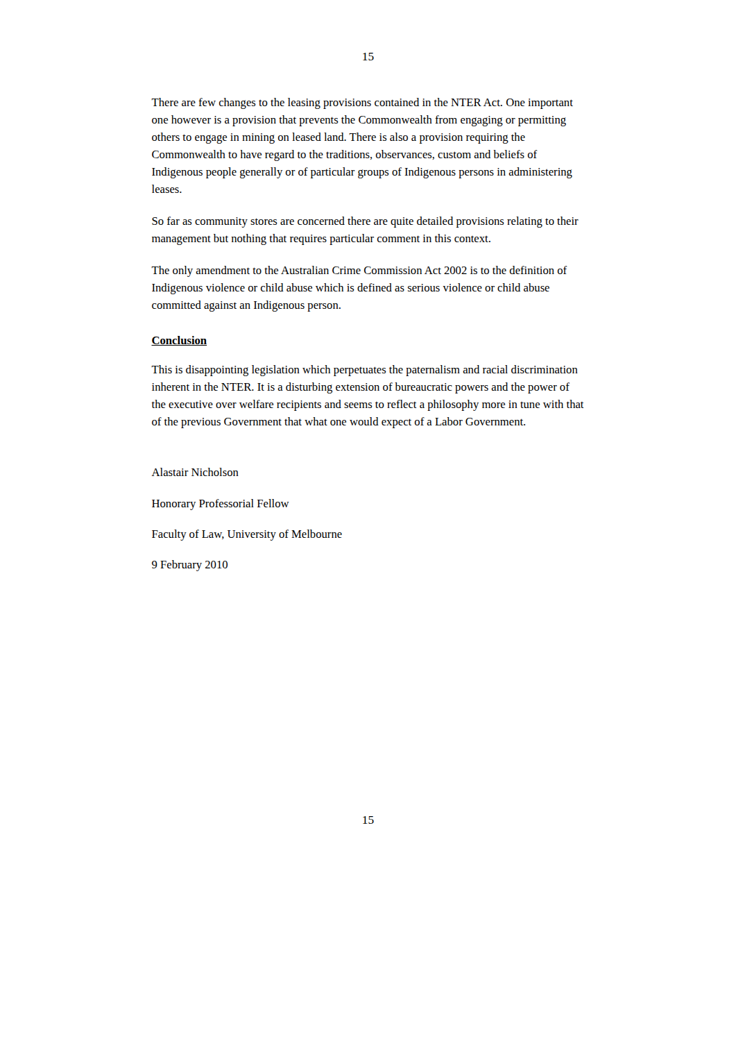15
There are few changes to the leasing provisions contained in the NTER Act. One important one however is a provision that prevents the Commonwealth from engaging or permitting others to engage in mining on leased land. There is also a provision requiring the Commonwealth to have regard to the traditions, observances, custom and beliefs of Indigenous people generally or of particular groups of Indigenous persons in administering leases.
So far as community stores are concerned there are quite detailed provisions relating to their management but nothing that requires particular comment in this context.
The only amendment to the Australian Crime Commission Act 2002 is to the definition of Indigenous violence or child abuse which is defined as serious violence or child abuse committed against an Indigenous person.
Conclusion
This is disappointing legislation which perpetuates the paternalism and racial discrimination inherent in the NTER. It is a disturbing extension of bureaucratic powers and the power of the executive over welfare recipients and seems to reflect a philosophy more in tune with that of the previous Government that what one would expect of a Labor Government.
Alastair Nicholson
Honorary Professorial Fellow
Faculty of Law, University of Melbourne
9 February 2010
15